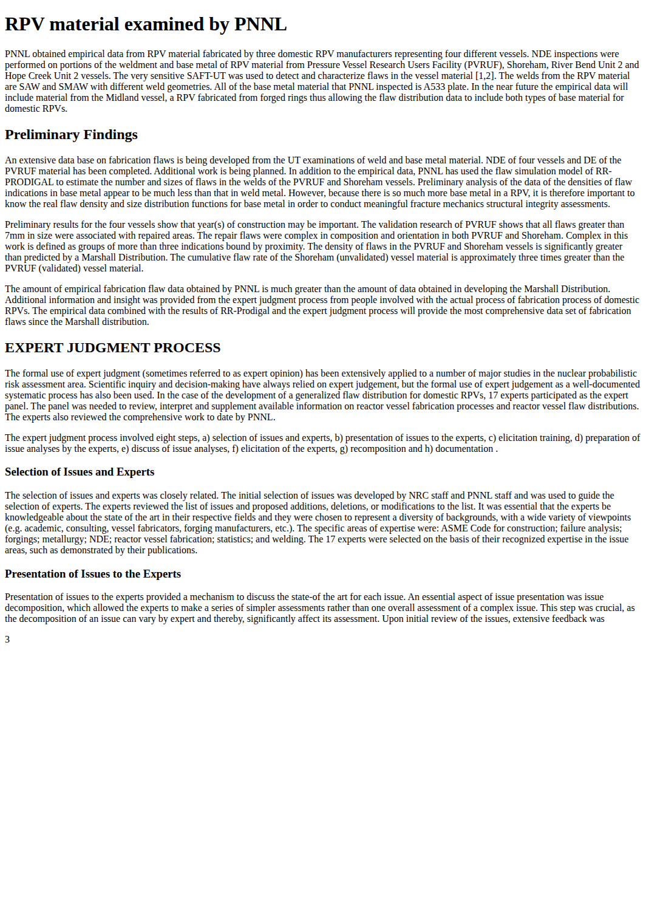RPV material examined by PNNL
PNNL obtained empirical data from RPV material fabricated by three domestic RPV manufacturers representing four different vessels. NDE inspections were performed on portions of the weldment and base metal of RPV material from Pressure Vessel Research Users Facility (PVRUF), Shoreham, River Bend Unit 2 and Hope Creek Unit 2 vessels. The very sensitive SAFT-UT was used to detect and characterize flaws in the vessel material [1,2]. The welds from the RPV material are SAW and SMAW with different weld geometries. All of the base metal material that PNNL inspected is A533 plate. In the near future the empirical data will include material from the Midland vessel, a RPV fabricated from forged rings thus allowing the flaw distribution data to include both types of base material for domestic RPVs.
Preliminary Findings
An extensive data base on fabrication flaws is being developed from the UT examinations of weld and base metal material. NDE of four vessels and DE of the PVRUF material has been completed. Additional work is being planned. In addition to the empirical data, PNNL has used the flaw simulation model of RR-PRODIGAL to estimate the number and sizes of flaws in the welds of the PVRUF and Shoreham vessels. Preliminary analysis of the data of the densities of flaw indications in base metal appear to be much less than that in weld metal. However, because there is so much more base metal in a RPV, it is therefore important to know the real flaw density and size distribution functions for base metal in order to conduct meaningful fracture mechanics structural integrity assessments.
Preliminary results for the four vessels show that year(s) of construction may be important. The validation research of PVRUF shows that all flaws greater than 7mm in size were associated with repaired areas. The repair flaws were complex in composition and orientation in both PVRUF and Shoreham. Complex in this work is defined as groups of more than three indications bound by proximity. The density of flaws in the PVRUF and Shoreham vessels is significantly greater than predicted by a Marshall Distribution. The cumulative flaw rate of the Shoreham (unvalidated) vessel material is approximately three times greater than the PVRUF (validated) vessel material.
The amount of empirical fabrication flaw data obtained by PNNL is much greater than the amount of data obtained in developing the Marshall Distribution. Additional information and insight was provided from the expert judgment process from people involved with the actual process of fabrication process of domestic RPVs. The empirical data combined with the results of RR-Prodigal and the expert judgment process will provide the most comprehensive data set of fabrication flaws since the Marshall distribution.
EXPERT JUDGMENT PROCESS
The formal use of expert judgment (sometimes referred to as expert opinion) has been extensively applied to a number of major studies in the nuclear probabilistic risk assessment area. Scientific inquiry and decision-making have always relied on expert judgement, but the formal use of expert judgement as a well-documented systematic process has also been used. In the case of the development of a generalized flaw distribution for domestic RPVs, 17 experts participated as the expert panel. The panel was needed to review, interpret and supplement available information on reactor vessel fabrication processes and reactor vessel flaw distributions. The experts also reviewed the comprehensive work to date by PNNL.
The expert judgment process involved eight steps, a) selection of issues and experts, b) presentation of issues to the experts, c) elicitation training, d) preparation of issue analyses by the experts, e) discuss of issue analyses, f) elicitation of the experts, g) recomposition and h) documentation .
Selection of Issues and Experts
The selection of issues and experts was closely related. The initial selection of issues was developed by NRC staff and PNNL staff and was used to guide the selection of experts. The experts reviewed the list of issues and proposed additions, deletions, or modifications to the list. It was essential that the experts be knowledgeable about the state of the art in their respective fields and they were chosen to represent a diversity of backgrounds, with a wide variety of viewpoints (e.g. academic, consulting, vessel fabricators, forging manufacturers, etc.). The specific areas of expertise were: ASME Code for construction; failure analysis; forgings; metallurgy; NDE; reactor vessel fabrication; statistics; and welding. The 17 experts were selected on the basis of their recognized expertise in the issue areas, such as demonstrated by their publications.
Presentation of Issues to the Experts
Presentation of issues to the experts provided a mechanism to discuss the state-of the art for each issue. An essential aspect of issue presentation was issue decomposition, which allowed the experts to make a series of simpler assessments rather than one overall assessment of a complex issue. This step was crucial, as the decomposition of an issue can vary by expert and thereby, significantly affect its assessment. Upon initial review of the issues, extensive feedback was
3